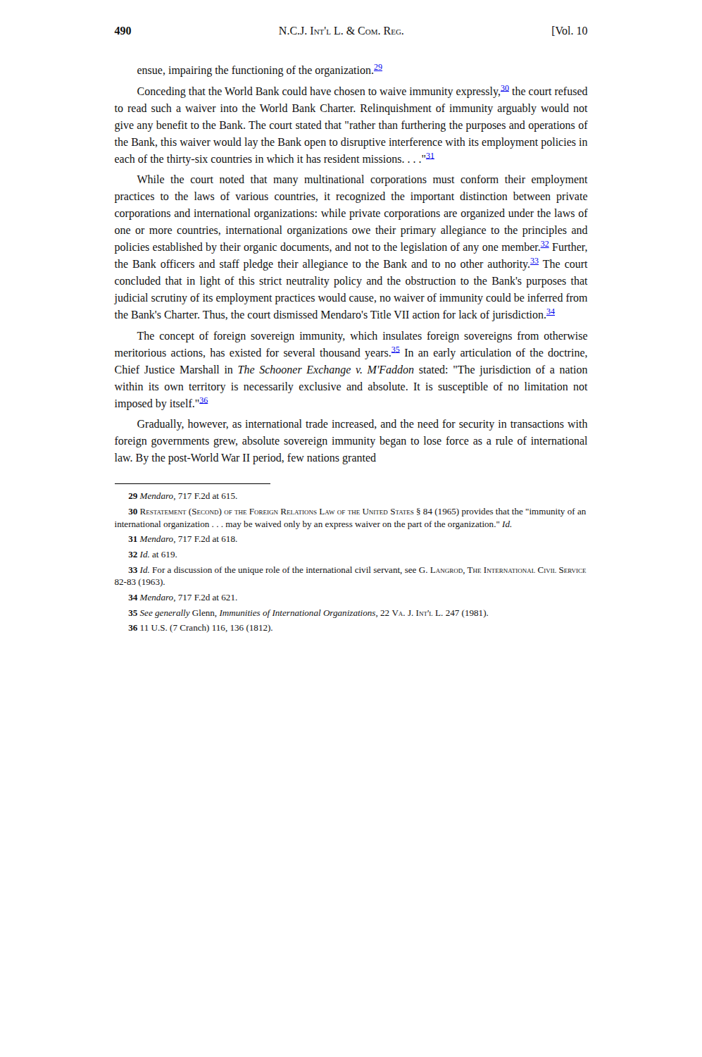490 N.C.J. Int'l L. & Com. Reg. [Vol. 10
ensue, impairing the functioning of the organization.29
Conceding that the World Bank could have chosen to waive immunity expressly,30 the court refused to read such a waiver into the World Bank Charter. Relinquishment of immunity arguably would not give any benefit to the Bank. The court stated that "rather than furthering the purposes and operations of the Bank, this waiver would lay the Bank open to disruptive interference with its employment policies in each of the thirty-six countries in which it has resident missions. . . ."31
While the court noted that many multinational corporations must conform their employment practices to the laws of various countries, it recognized the important distinction between private corporations and international organizations: while private corporations are organized under the laws of one or more countries, international organizations owe their primary allegiance to the principles and policies established by their organic documents, and not to the legislation of any one member.32 Further, the Bank officers and staff pledge their allegiance to the Bank and to no other authority.33 The court concluded that in light of this strict neutrality policy and the obstruction to the Bank's purposes that judicial scrutiny of its employment practices would cause, no waiver of immunity could be inferred from the Bank's Charter. Thus, the court dismissed Mendaro's Title VII action for lack of jurisdiction.34
The concept of foreign sovereign immunity, which insulates foreign sovereigns from otherwise meritorious actions, has existed for several thousand years.35 In an early articulation of the doctrine, Chief Justice Marshall in The Schooner Exchange v. M'Faddon stated: "The jurisdiction of a nation within its own territory is necessarily exclusive and absolute. It is susceptible of no limitation not imposed by itself."36
Gradually, however, as international trade increased, and the need for security in transactions with foreign governments grew, absolute sovereign immunity began to lose force as a rule of international law. By the post-World War II period, few nations granted
29 Mendaro, 717 F.2d at 615.
30 Restatement (Second) of the Foreign Relations Law of the United States § 84 (1965) provides that the "immunity of an international organization . . . may be waived only by an express waiver on the part of the organization." Id.
31 Mendaro, 717 F.2d at 618.
32 Id. at 619.
33 Id. For a discussion of the unique role of the international civil servant, see G. Langrod, The International Civil Service 82-83 (1963).
34 Mendaro, 717 F.2d at 621.
35 See generally Glenn, Immunities of International Organizations, 22 Va. J. Int'l L. 247 (1981).
36 11 U.S. (7 Cranch) 116, 136 (1812).